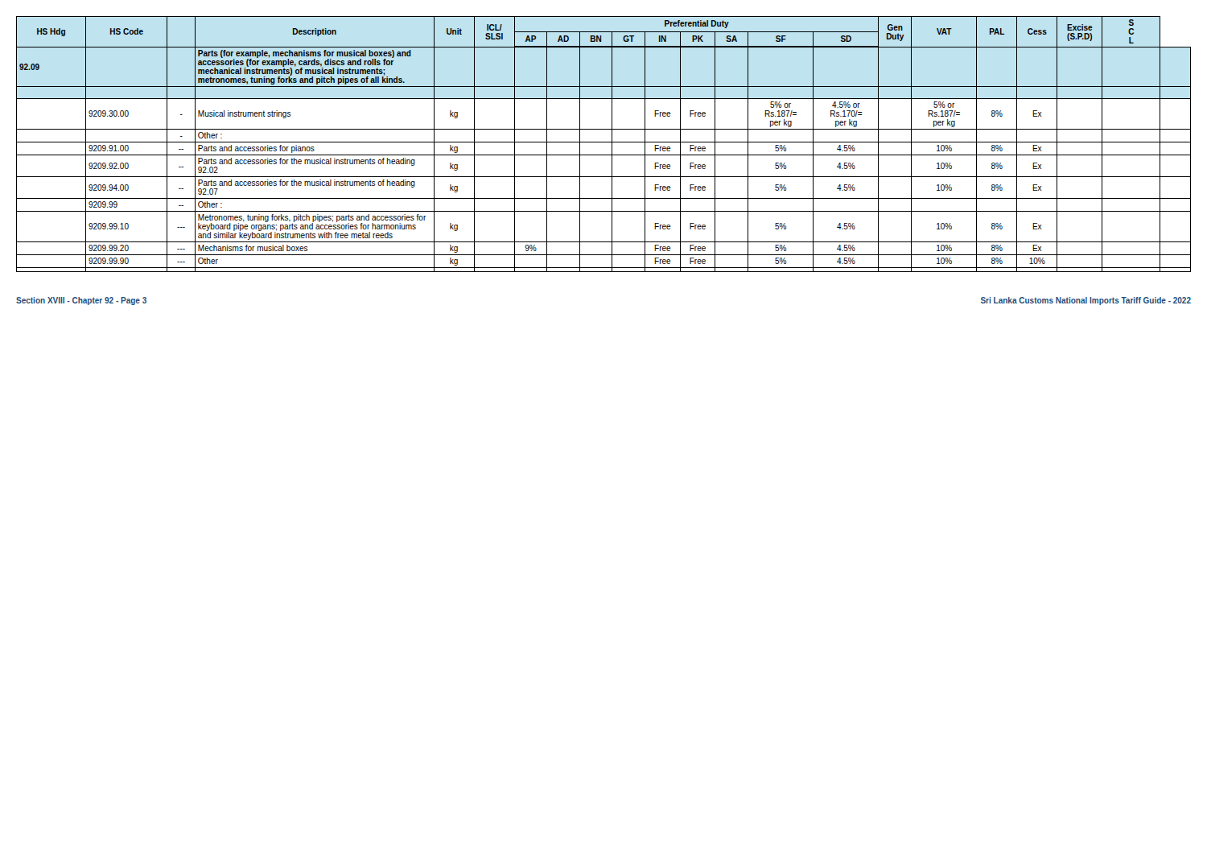| HS Hdg | HS Code | | Description | Unit | ICL/ SLSI | Preferential Duty | Gen Duty | VAT | PAL | Cess | Excise (S.P.D) | S C L |
| --- | --- | --- | --- | --- | --- | --- | --- | --- | --- | --- | --- | --- |
| AP | AD | BN | GT | IN | PK | SA | SF | SD |
| 92.09 | | | Parts (for example, mechanisms for musical boxes) and accessories (for example, cards, discs and rolls for mechanical instruments) of musical instruments; metronomes, tuning forks and pitch pipes of all kinds. | | | | | | | | | | | | | | | | | | |
| | 9209.30.00 | - | Musical instrument strings | kg | | | | | | Free | Free | | 5% or Rs.187/= per kg | 4.5% or Rs.170/= per kg | | 5% or Rs.187/= per kg | 8% | Ex | | | |
| | | - | Other : | | | | | | | | | | | | | | | | | | |
| | 9209.91.00 | -- | Parts and accessories for pianos | kg | | | | | | Free | Free | | 5% | 4.5% | | 10% | 8% | Ex | | | |
| | 9209.92.00 | -- | Parts and accessories for the musical instruments of heading 92.02 | kg | | | | | | Free | Free | | 5% | 4.5% | | 10% | 8% | Ex | | | |
| | 9209.94.00 | -- | Parts and accessories for the musical instruments of heading 92.07 | kg | | | | | | Free | Free | | 5% | 4.5% | | 10% | 8% | Ex | | | |
| | 9209.99 | -- | Other : | | | | | | | | | | | | | | | | | | |
| | 9209.99.10 | --- | Metronomes, tuning forks, pitch pipes; parts and accessories for keyboard pipe organs; parts and accessories for harmoniums and similar keyboard instruments with free metal reeds | kg | | | | | | Free | Free | | 5% | 4.5% | | 10% | 8% | Ex | | | |
| | 9209.99.20 | --- | Mechanisms for musical boxes | kg | | 9% | | | | Free | Free | | 5% | 4.5% | | 10% | 8% | Ex | | | |
| | 9209.99.90 | --- | Other | kg | | | | | | Free | Free | | 5% | 4.5% | | 10% | 8% | 10% | | | |
Section XVIII - Chapter 92 - Page 3
Sri Lanka Customs National Imports Tariff Guide - 2022